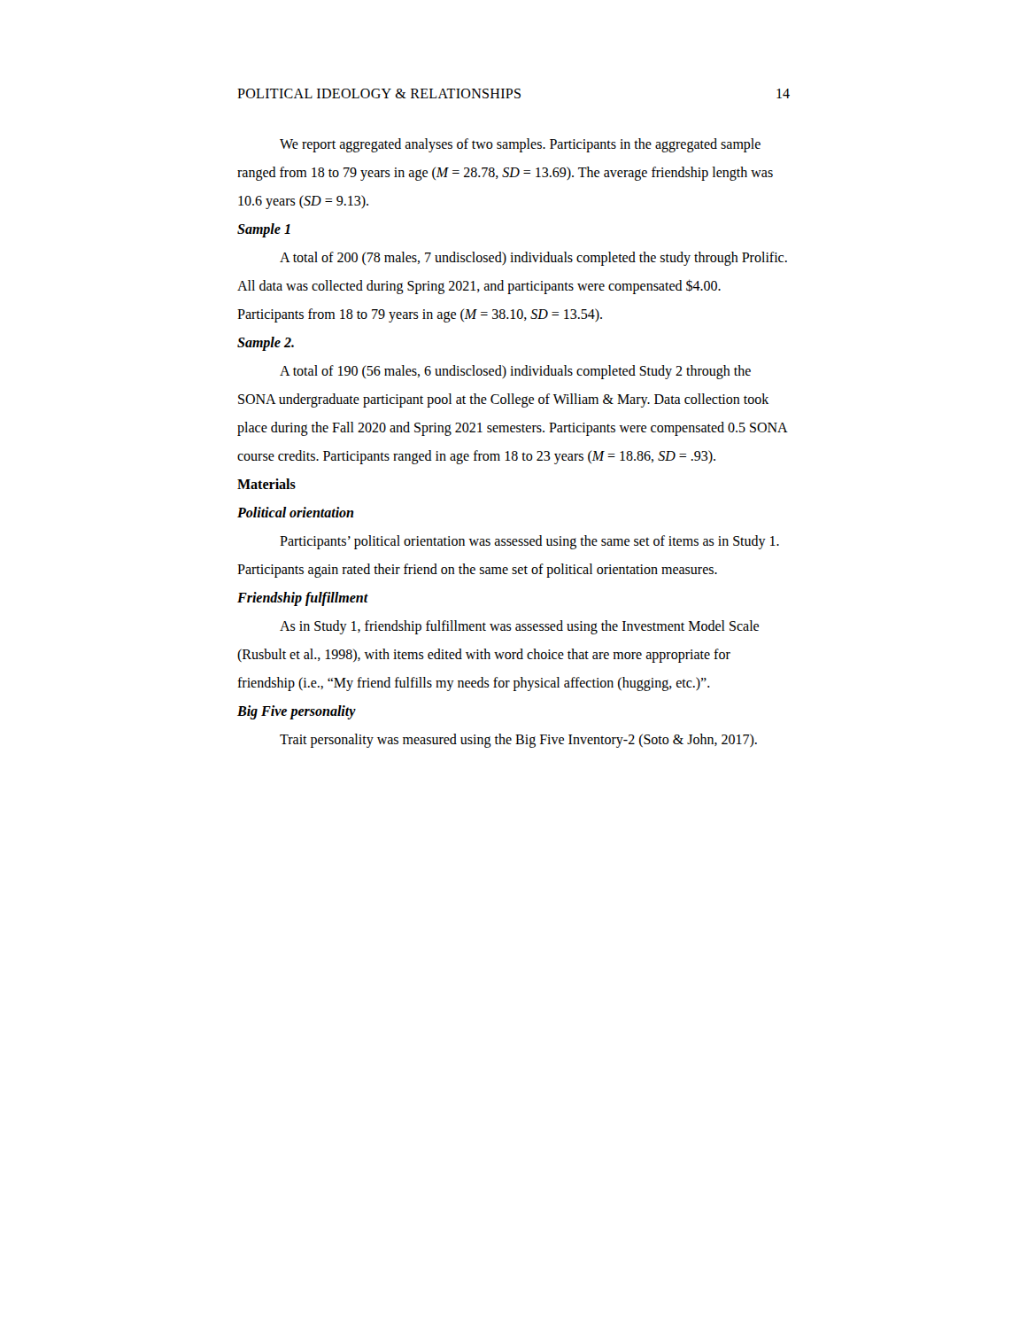Political Ideology & Relationships 14
We report aggregated analyses of two samples. Participants in the aggregated sample ranged from 18 to 79 years in age (M = 28.78, SD = 13.69). The average friendship length was 10.6 years (SD = 9.13).
Sample 1
A total of 200 (78 males, 7 undisclosed) individuals completed the study through Prolific. All data was collected during Spring 2021, and participants were compensated $4.00. Participants from 18 to 79 years in age (M = 38.10, SD = 13.54).
Sample 2.
A total of 190 (56 males, 6 undisclosed) individuals completed Study 2 through the SONA undergraduate participant pool at the College of William & Mary. Data collection took place during the Fall 2020 and Spring 2021 semesters. Participants were compensated 0.5 SONA course credits. Participants ranged in age from 18 to 23 years (M = 18.86, SD = .93).
Materials
Political orientation
Participants’ political orientation was assessed using the same set of items as in Study 1. Participants again rated their friend on the same set of political orientation measures.
Friendship fulfillment
As in Study 1, friendship fulfillment was assessed using the Investment Model Scale (Rusbult et al., 1998), with items edited with word choice that are more appropriate for friendship (i.e., “My friend fulfills my needs for physical affection (hugging, etc.)”.
Big Five personality
Trait personality was measured using the Big Five Inventory-2 (Soto & John, 2017).